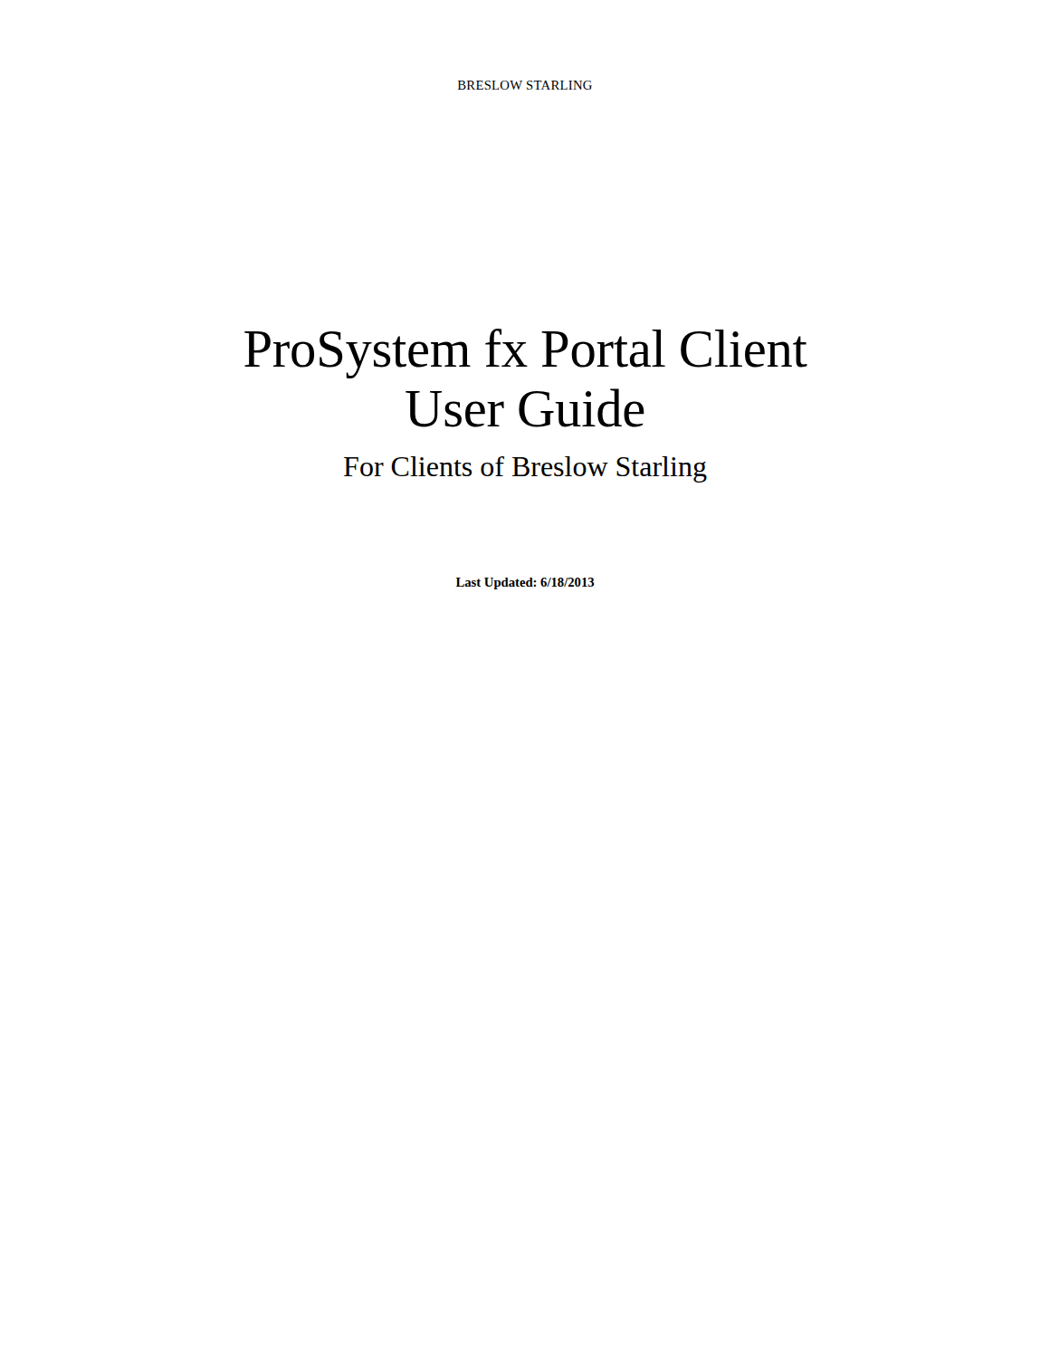BRESLOW STARLING
ProSystem fx Portal Client User Guide
For Clients of Breslow Starling
Last Updated: 6/18/2013